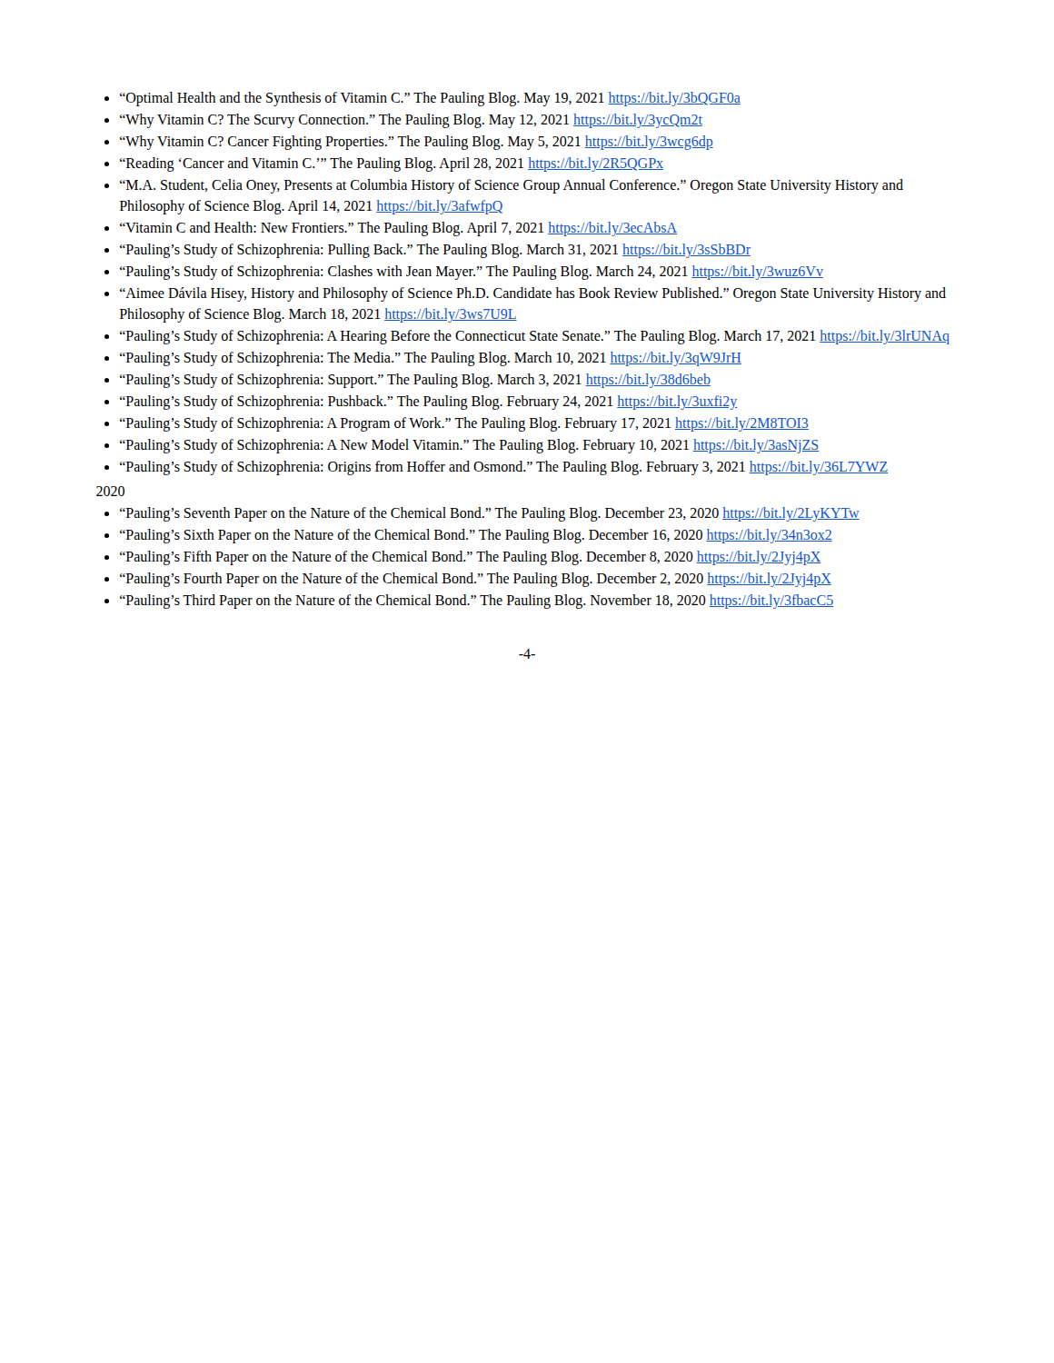“Optimal Health and the Synthesis of Vitamin C.” The Pauling Blog. May 19, 2021 https://bit.ly/3bQGF0a
“Why Vitamin C? The Scurvy Connection.” The Pauling Blog. May 12, 2021 https://bit.ly/3ycQm2t
“Why Vitamin C? Cancer Fighting Properties.” The Pauling Blog. May 5, 2021 https://bit.ly/3wcg6dp
“Reading ‘Cancer and Vitamin C.’” The Pauling Blog. April 28, 2021 https://bit.ly/2R5QGPx
“M.A. Student, Celia Oney, Presents at Columbia History of Science Group Annual Conference.” Oregon State University History and Philosophy of Science Blog. April 14, 2021 https://bit.ly/3afwfpQ
“Vitamin C and Health: New Frontiers.” The Pauling Blog. April 7, 2021 https://bit.ly/3ecAbsA
“Pauling’s Study of Schizophrenia: Pulling Back.” The Pauling Blog. March 31, 2021 https://bit.ly/3sSbBDr
“Pauling’s Study of Schizophrenia: Clashes with Jean Mayer.” The Pauling Blog. March 24, 2021 https://bit.ly/3wuz6Vv
“Aimee Dávila Hisey, History and Philosophy of Science Ph.D. Candidate has Book Review Published.” Oregon State University History and Philosophy of Science Blog. March 18, 2021 https://bit.ly/3ws7U9L
“Pauling’s Study of Schizophrenia: A Hearing Before the Connecticut State Senate.” The Pauling Blog. March 17, 2021 https://bit.ly/3lrUNAq
“Pauling’s Study of Schizophrenia: The Media.” The Pauling Blog. March 10, 2021 https://bit.ly/3qW9JrH
“Pauling’s Study of Schizophrenia: Support.” The Pauling Blog. March 3, 2021 https://bit.ly/38d6beb
“Pauling’s Study of Schizophrenia: Pushback.” The Pauling Blog. February 24, 2021 https://bit.ly/3uxfi2y
“Pauling’s Study of Schizophrenia: A Program of Work.” The Pauling Blog. February 17, 2021 https://bit.ly/2M8TOI3
“Pauling’s Study of Schizophrenia: A New Model Vitamin.” The Pauling Blog. February 10, 2021 https://bit.ly/3asNjZS
“Pauling’s Study of Schizophrenia: Origins from Hoffer and Osmond.” The Pauling Blog. February 3, 2021 https://bit.ly/36L7YWZ
2020
“Pauling’s Seventh Paper on the Nature of the Chemical Bond.” The Pauling Blog. December 23, 2020 https://bit.ly/2LyKYTw
“Pauling’s Sixth Paper on the Nature of the Chemical Bond.” The Pauling Blog. December 16, 2020 https://bit.ly/34n3ox2
“Pauling’s Fifth Paper on the Nature of the Chemical Bond.” The Pauling Blog. December 8, 2020 https://bit.ly/2Jyj4pX
“Pauling’s Fourth Paper on the Nature of the Chemical Bond.” The Pauling Blog. December 2, 2020 https://bit.ly/2Jyj4pX
“Pauling’s Third Paper on the Nature of the Chemical Bond.” The Pauling Blog. November 18, 2020 https://bit.ly/3fbacC5
-4-